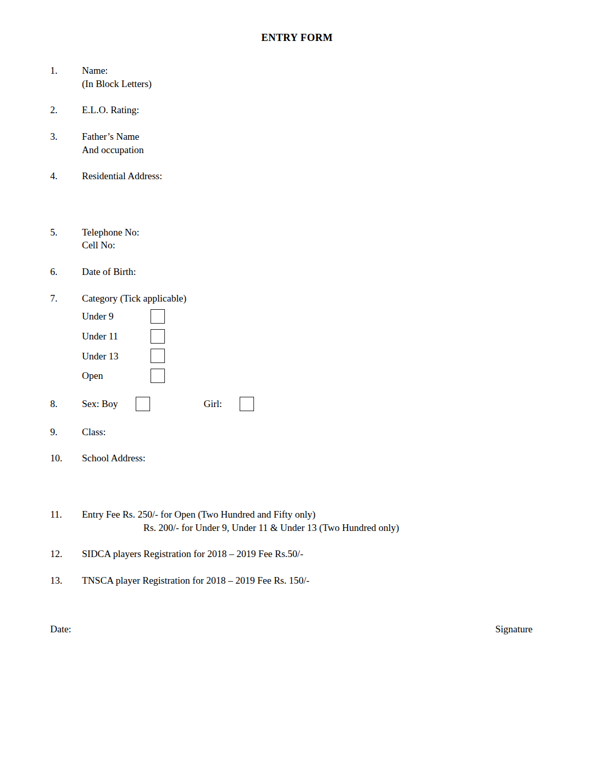ENTRY FORM
1. Name: (In Block Letters)
2. E.L.O. Rating:
3. Father’s Name And occupation
4. Residential Address:
5. Telephone No: Cell No:
6. Date of Birth:
7. Category (Tick applicable)
Under 9
Under 11
Under 13
Open
8. Sex: Boy Girl:
9. Class:
10. School Address:
11. Entry Fee Rs. 250/- for Open (Two Hundred and Fifty only) Rs. 200/- for Under 9, Under 11 & Under 13 (Two Hundred only)
12. SIDCA players Registration for 2018 – 2019 Fee Rs.50/-
13. TNSCA player Registration for 2018 – 2019 Fee Rs. 150/-
Date: Signature